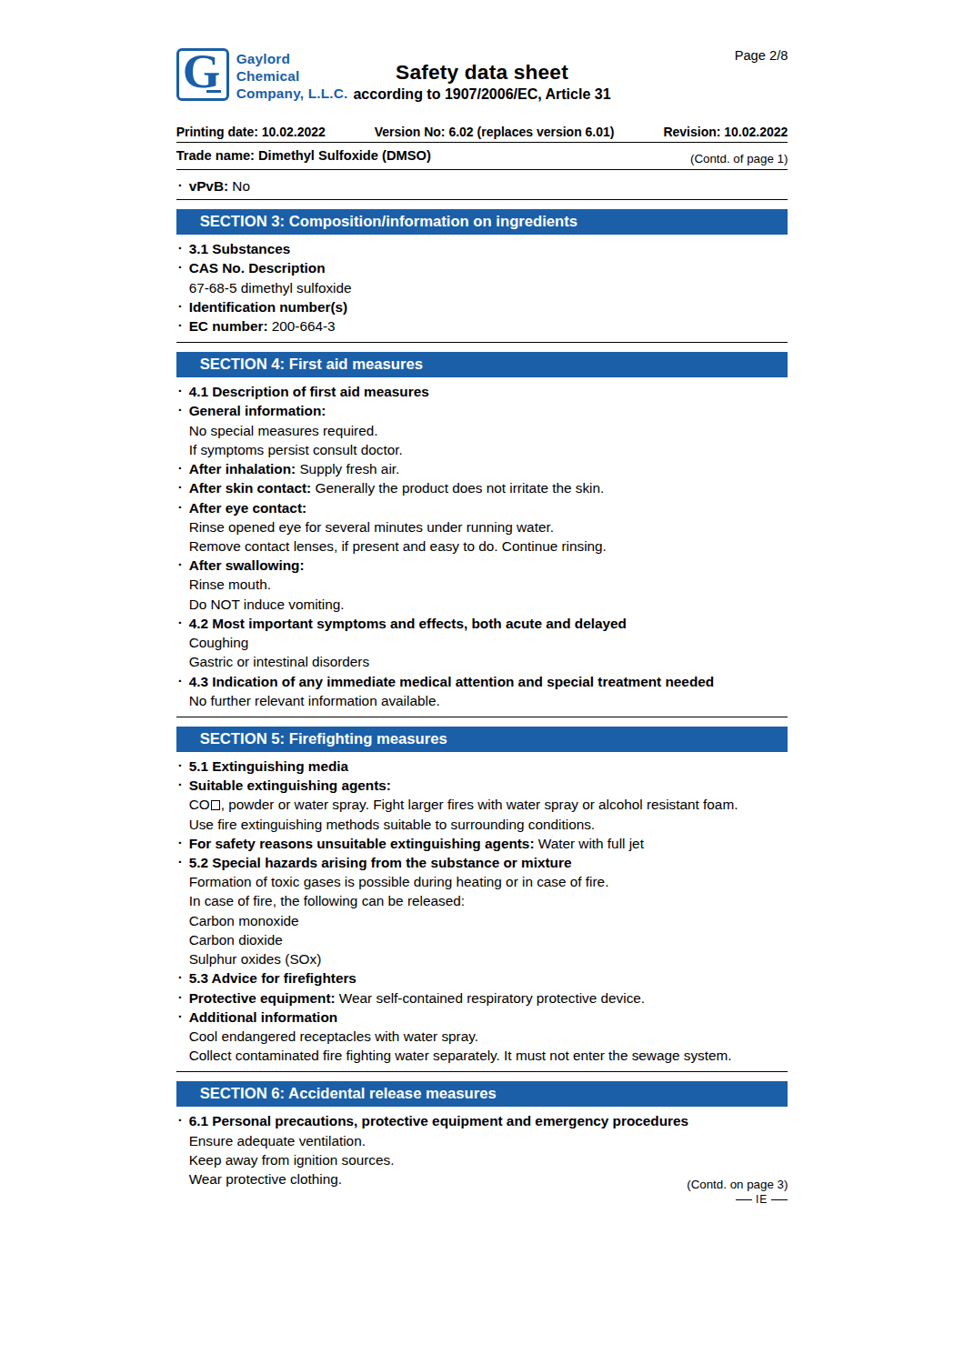Page 2/8
Gaylord
Chemical
Company, L.L.C.
Safety data sheet
according to 1907/2006/EC, Article 31
Printing date: 10.02.2022
Version No: 6.02 (replaces version 6.01)
Revision: 10.02.2022
Trade name: Dimethyl Sulfoxide (DMSO)
(Contd. of page 1)
vPvB: No
SECTION 3: Composition/information on ingredients
3.1 Substances
CAS No. Description
67-68-5 dimethyl sulfoxide
Identification number(s)
EC number: 200-664-3
SECTION 4: First aid measures
4.1 Description of first aid measures
General information:
No special measures required.
If symptoms persist consult doctor.
After inhalation: Supply fresh air.
After skin contact: Generally the product does not irritate the skin.
After eye contact:
Rinse opened eye for several minutes under running water.
Remove contact lenses, if present and easy to do. Continue rinsing.
After swallowing:
Rinse mouth.
Do NOT induce vomiting.
4.2 Most important symptoms and effects, both acute and delayed
Coughing
Gastric or intestinal disorders
4.3 Indication of any immediate medical attention and special treatment needed
No further relevant information available.
SECTION 5: Firefighting measures
5.1 Extinguishing media
Suitable extinguishing agents:
CO , powder or water spray. Fight larger fires with water spray or alcohol resistant foam.
Use fire extinguishing methods suitable to surrounding conditions.
For safety reasons unsuitable extinguishing agents: Water with full jet
5.2 Special hazards arising from the substance or mixture
Formation of toxic gases is possible during heating or in case of fire.
In case of fire, the following can be released:
Carbon monoxide
Carbon dioxide
Sulphur oxides (SOx)
5.3 Advice for firefighters
Protective equipment: Wear self-contained respiratory protective device.
Additional information
Cool endangered receptacles with water spray.
Collect contaminated fire fighting water separately. It must not enter the sewage system.
SECTION 6: Accidental release measures
6.1 Personal precautions, protective equipment and emergency procedures
Ensure adequate ventilation.
Keep away from ignition sources.
Wear protective clothing.
(Contd. on page 3)
IE